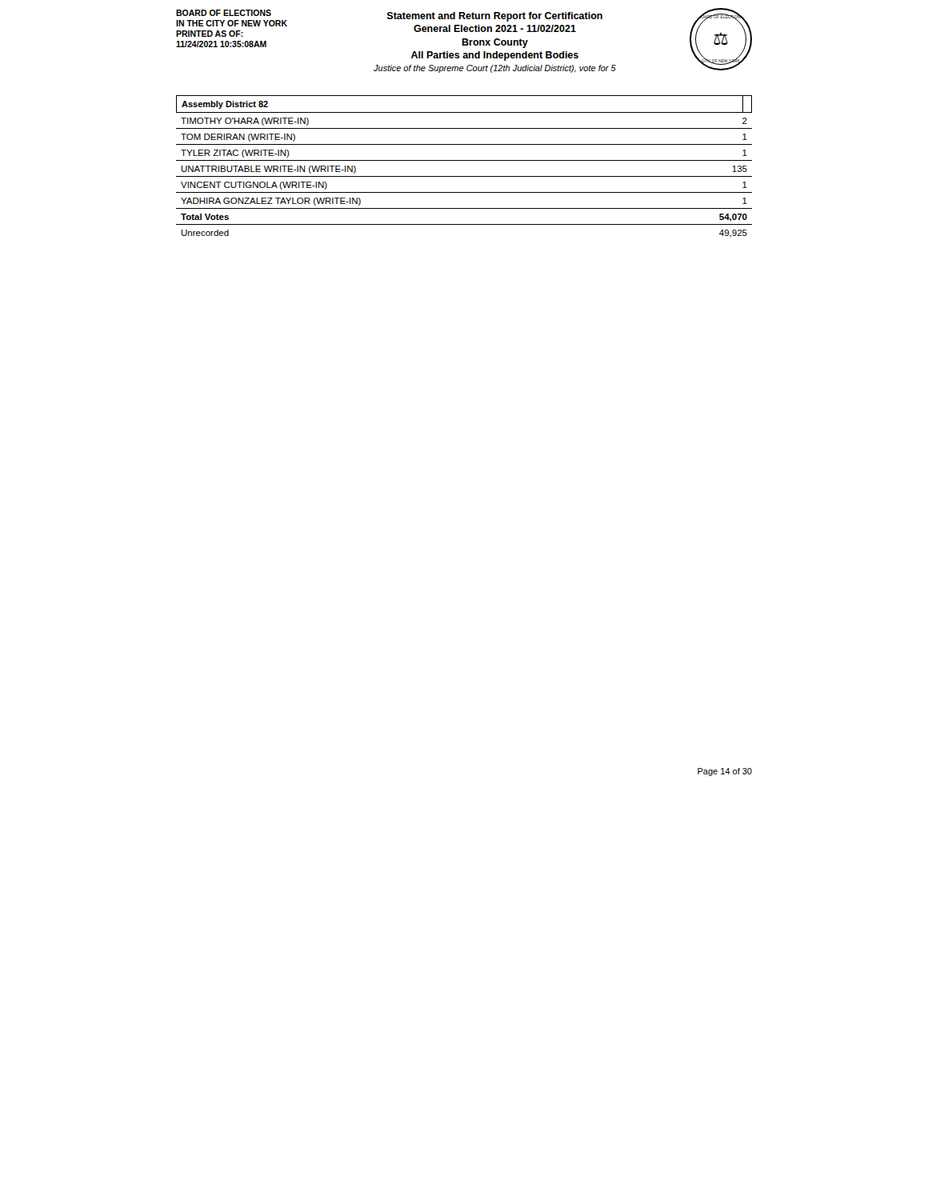BOARD OF ELECTIONS
IN THE CITY OF NEW YORK
PRINTED AS OF:
11/24/2021 10:35:08AM
Statement and Return Report for Certification
General Election 2021 - 11/02/2021
Bronx County
All Parties and Independent Bodies
Justice of the Supreme Court (12th Judicial District), vote for 5
BOARD OF ELECTIONS
⚖
CITY OF NEW YORK
Assembly District 82
| TIMOTHY O'HARA (WRITE-IN) | 2 |
| TOM DERIRAN (WRITE-IN) | 1 |
| TYLER ZITAC (WRITE-IN) | 1 |
| UNATTRIBUTABLE WRITE-IN (WRITE-IN) | 135 |
| VINCENT CUTIGNOLA (WRITE-IN) | 1 |
| YADHIRA GONZALEZ TAYLOR (WRITE-IN) | 1 |
| Total Votes | 54,070 |
| Unrecorded | 49,925 |
Page 14 of 30